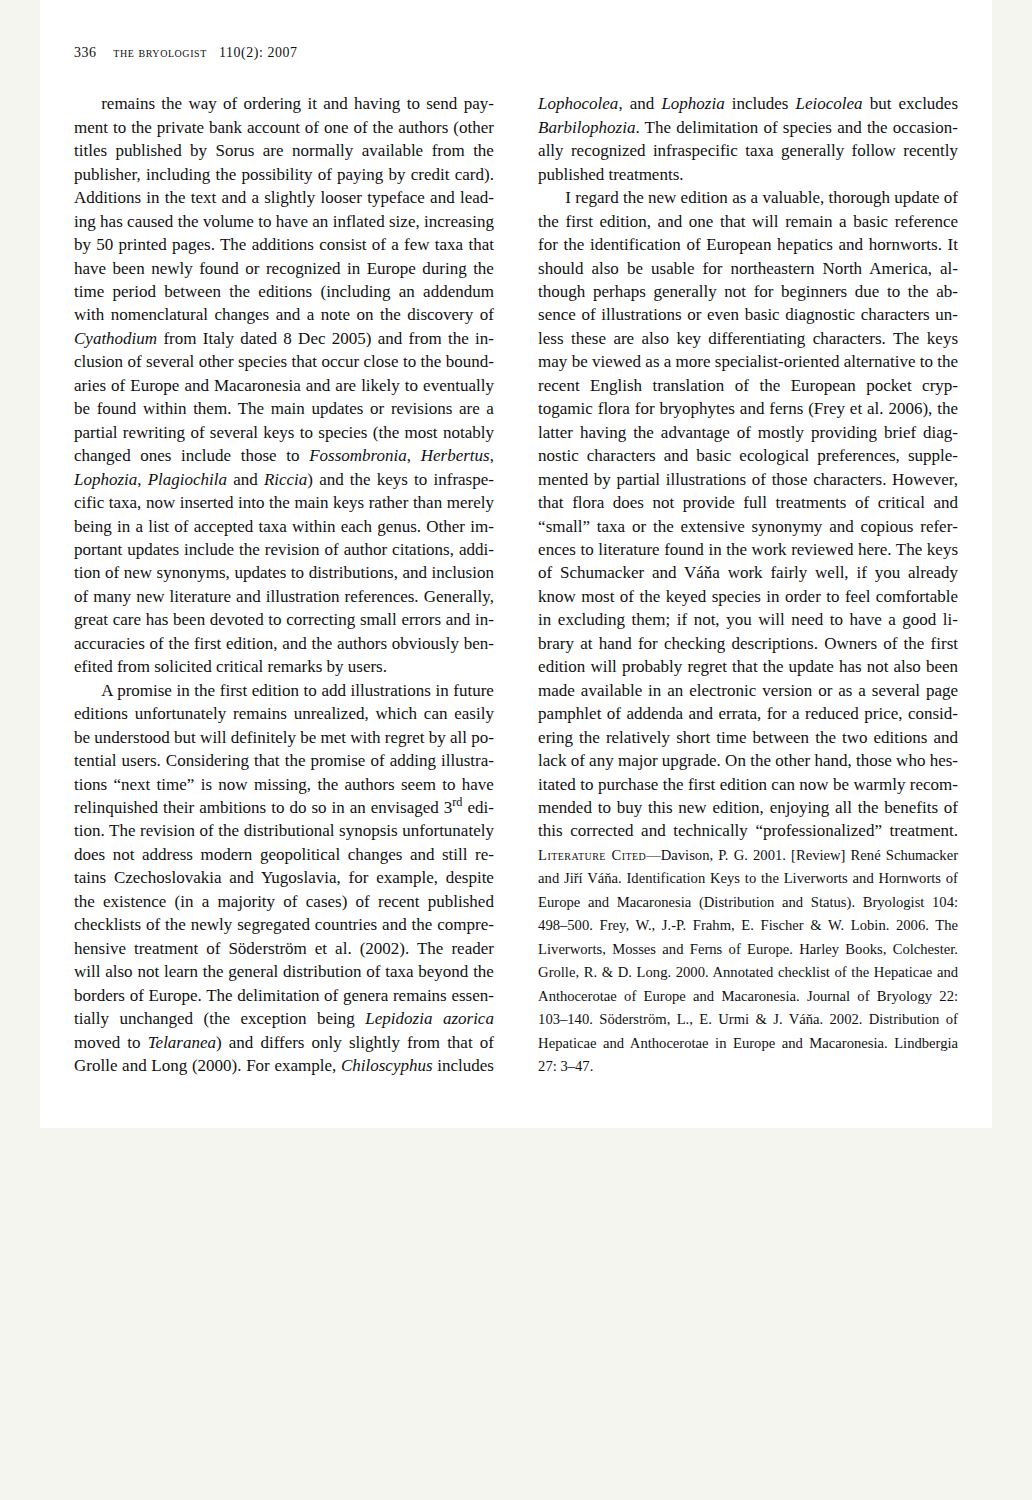336 the bryologist 110(2): 2007
remains the way of ordering it and having to send payment to the private bank account of one of the authors (other titles published by Sorus are normally available from the publisher, including the possibility of paying by credit card). Additions in the text and a slightly looser typeface and leading has caused the volume to have an inflated size, increasing by 50 printed pages. The additions consist of a few taxa that have been newly found or recognized in Europe during the time period between the editions (including an addendum with nomenclatural changes and a note on the discovery of Cyathodium from Italy dated 8 Dec 2005) and from the inclusion of several other species that occur close to the boundaries of Europe and Macaronesia and are likely to eventually be found within them. The main updates or revisions are a partial rewriting of several keys to species (the most notably changed ones include those to Fossombronia, Herbertus, Lophozia, Plagiochila and Riccia) and the keys to infraspecific taxa, now inserted into the main keys rather than merely being in a list of accepted taxa within each genus. Other important updates include the revision of author citations, addition of new synonyms, updates to distributions, and inclusion of many new literature and illustration references. Generally, great care has been devoted to correcting small errors and inaccuracies of the first edition, and the authors obviously benefited from solicited critical remarks by users.
A promise in the first edition to add illustrations in future editions unfortunately remains unrealized, which can easily be understood but will definitely be met with regret by all potential users. Considering that the promise of adding illustrations “next time” is now missing, the authors seem to have relinquished their ambitions to do so in an envisaged 3rd edition. The revision of the distributional synopsis unfortunately does not address modern geopolitical changes and still retains Czechoslovakia and Yugoslavia, for example, despite the existence (in a majority of cases) of recent published checklists of the newly segregated countries and the comprehensive treatment of Söderström et al. (2002). The reader will also not learn the general distribution of taxa beyond the borders of Europe. The delimitation of genera remains essentially unchanged (the exception being Lepidozia azorica moved to Telaranea) and differs only slightly from that of Grolle and Long (2000). For example, Chiloscyphus includes Lophocolea, and Lophozia includes Leiocolea but excludes Barbilophozia. The delimitation of species and the occasionally recognized infraspecific taxa generally follow recently published treatments.
I regard the new edition as a valuable, thorough update of the first edition, and one that will remain a basic reference for the identification of European hepatics and hornworts. It should also be usable for northeastern North America, although perhaps generally not for beginners due to the absence of illustrations or even basic diagnostic characters unless these are also key differentiating characters. The keys may be viewed as a more specialist-oriented alternative to the recent English translation of the European pocket cryptogamic flora for bryophytes and ferns (Frey et al. 2006), the latter having the advantage of mostly providing brief diagnostic characters and basic ecological preferences, supplemented by partial illustrations of those characters. However, that flora does not provide full treatments of critical and “small” taxa or the extensive synonymy and copious references to literature found in the work reviewed here. The keys of Schumacker and Váňa work fairly well, if you already know most of the keyed species in order to feel comfortable in excluding them; if not, you will need to have a good library at hand for checking descriptions. Owners of the first edition will probably regret that the update has not also been made available in an electronic version or as a several page pamphlet of addenda and errata, for a reduced price, considering the relatively short time between the two editions and lack of any major upgrade. On the other hand, those who hesitated to purchase the first edition can now be warmly recommended to buy this new edition, enjoying all the benefits of this corrected and technically “professionalized” treatment. Literature Cited—Davison, P. G. 2001. [Review] René Schumacker and Jiří Váňa. Identification Keys to the Liverworts and Hornworts of Europe and Macaronesia (Distribution and Status). Bryologist 104: 498–500. Frey, W., J.-P. Frahm, E. Fischer & W. Lobin. 2006. The Liverworts, Mosses and Ferns of Europe. Harley Books, Colchester. Grolle, R. & D. Long. 2000. Annotated checklist of the Hepaticae and Anthocerotae of Europe and Macaronesia. Journal of Bryology 22: 103–140. Söderström, L., E. Urmi & J. Váňa. 2002. Distribution of Hepaticae and Anthocerotae in Europe and Macaronesia. Lindbergia 27: 3–47.